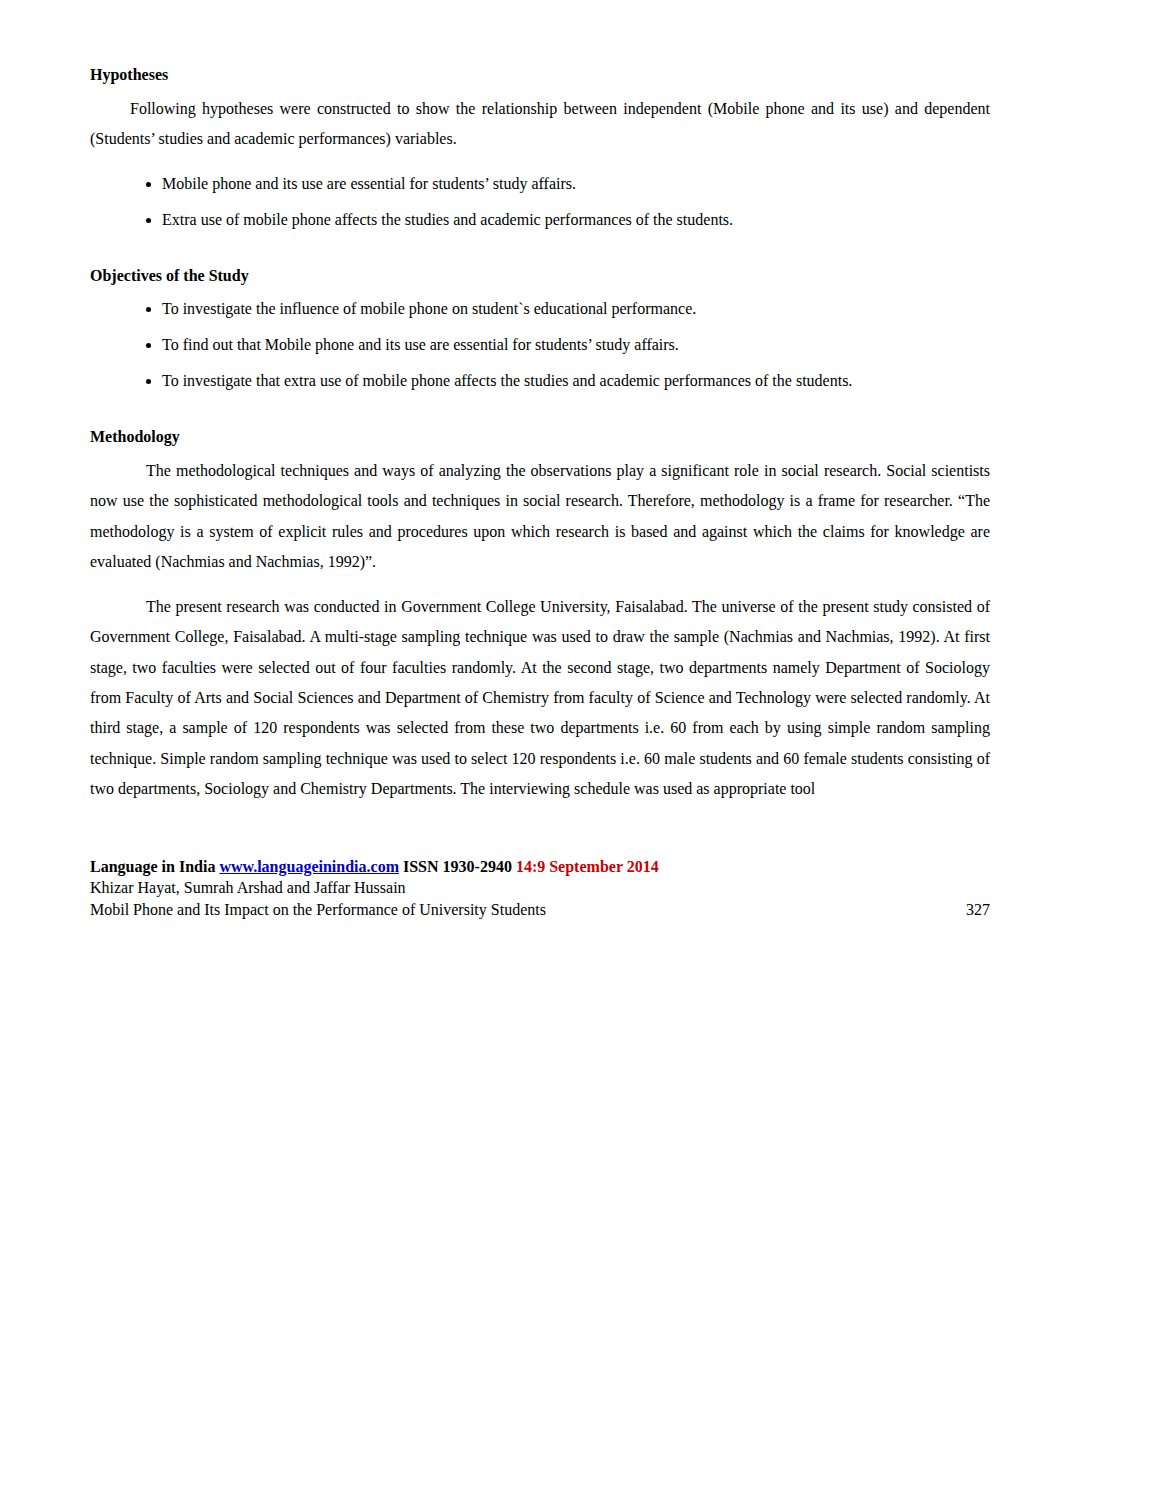Hypotheses
Following hypotheses were constructed to show the relationship between independent (Mobile phone and its use) and dependent (Students’ studies and academic performances) variables.
Mobile phone and its use are essential for students’ study affairs.
Extra use of mobile phone affects the studies and academic performances of the students.
Objectives of the Study
To investigate the influence of mobile phone on student`s educational performance.
To find out that Mobile phone and its use are essential for students’ study affairs.
To investigate that extra use of mobile phone affects the studies and academic performances of the students.
Methodology
The methodological techniques and ways of analyzing the observations play a significant role in social research. Social scientists now use the sophisticated methodological tools and techniques in social research. Therefore, methodology is a frame for researcher. “The methodology is a system of explicit rules and procedures upon which research is based and against which the claims for knowledge are evaluated (Nachmias and Nachmias, 1992)”.
The present research was conducted in Government College University, Faisalabad. The universe of the present study consisted of Government College, Faisalabad. A multi-stage sampling technique was used to draw the sample (Nachmias and Nachmias, 1992). At first stage, two faculties were selected out of four faculties randomly. At the second stage, two departments namely Department of Sociology from Faculty of Arts and Social Sciences and Department of Chemistry from faculty of Science and Technology were selected randomly. At third stage, a sample of 120 respondents was selected from these two departments i.e. 60 from each by using simple random sampling technique. Simple random sampling technique was used to select 120 respondents i.e. 60 male students and 60 female students consisting of two departments, Sociology and Chemistry Departments. The interviewing schedule was used as appropriate tool
Language in India www.languageinindia.com ISSN 1930-2940 14:9 September 2014
Khizar Hayat, Sumrah Arshad and Jaffar Hussain
Mobil Phone and Its Impact on the Performance of University Students 327